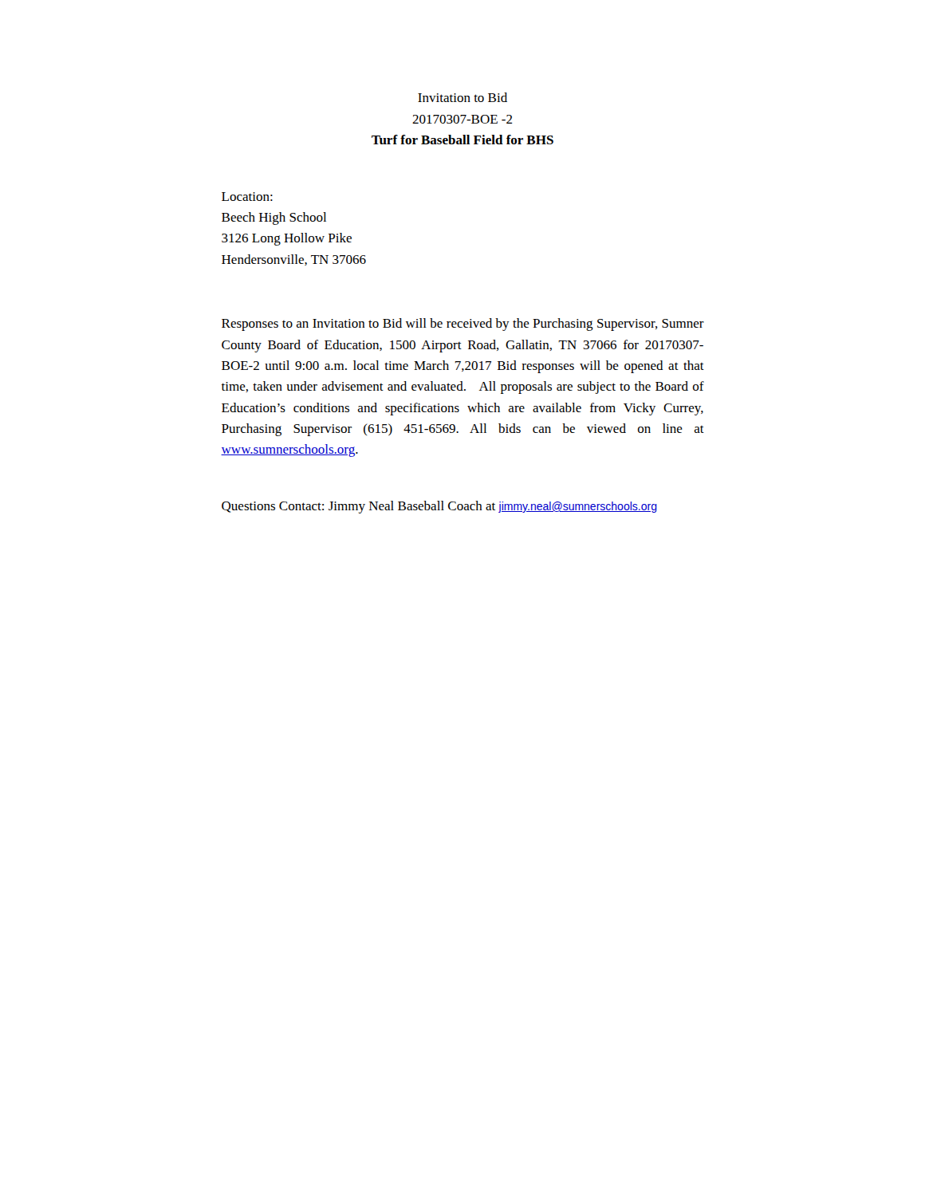Invitation to Bid 20170307-BOE -2 Turf for Baseball Field for BHS
Location: Beech High School 3126 Long Hollow Pike Hendersonville, TN 37066
Responses to an Invitation to Bid will be received by the Purchasing Supervisor, Sumner County Board of Education, 1500 Airport Road, Gallatin, TN 37066 for 20170307-BOE-2 until 9:00 a.m. local time March 7,2017 Bid responses will be opened at that time, taken under advisement and evaluated. All proposals are subject to the Board of Education’s conditions and specifications which are available from Vicky Currey, Purchasing Supervisor (615) 451-6569. All bids can be viewed on line at www.sumnerschools.org.
Questions Contact: Jimmy Neal Baseball Coach at jimmy.neal@sumnerschools.org